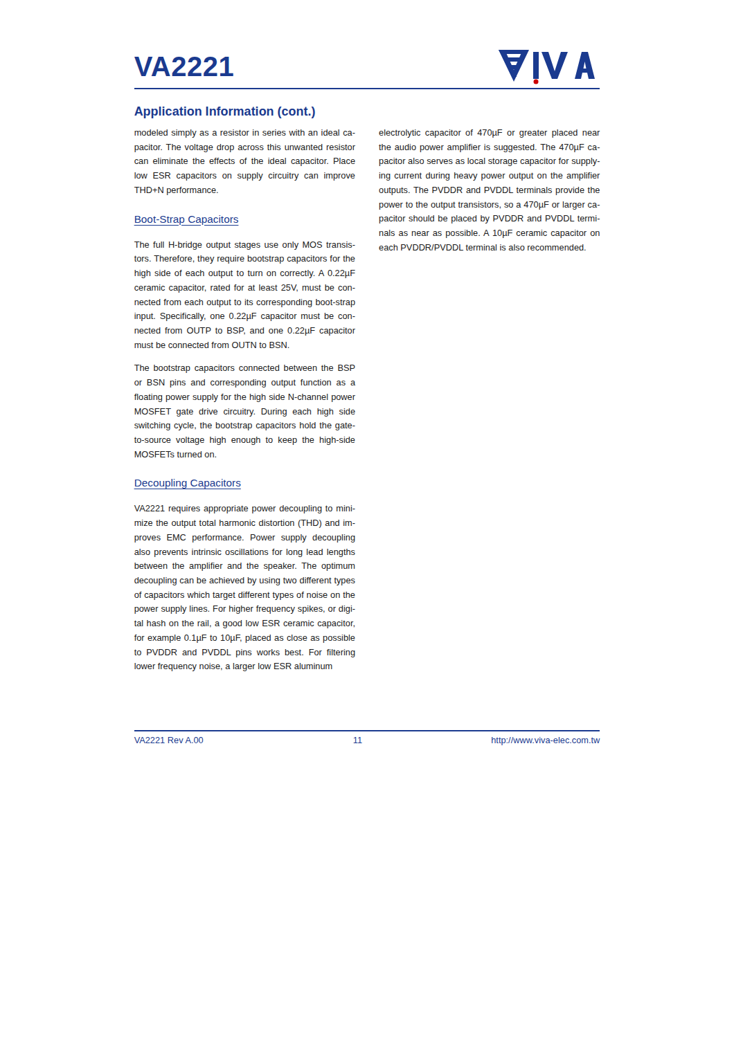VA2221
Application Information (cont.)
modeled simply as a resistor in series with an ideal capacitor. The voltage drop across this unwanted resistor can eliminate the effects of the ideal capacitor. Place low ESR capacitors on supply circuitry can improve THD+N performance.
Boot-Strap Capacitors
The full H-bridge output stages use only MOS transistors. Therefore, they require bootstrap capacitors for the high side of each output to turn on correctly. A 0.22µF ceramic capacitor, rated for at least 25V, must be connected from each output to its corresponding boot-strap input. Specifically, one 0.22µF capacitor must be connected from OUTP to BSP, and one 0.22µF capacitor must be connected from OUTN to BSN.
The bootstrap capacitors connected between the BSP or BSN pins and corresponding output function as a floating power supply for the high side N-channel power MOSFET gate drive circuitry. During each high side switching cycle, the bootstrap capacitors hold the gate-to-source voltage high enough to keep the high-side MOSFETs turned on.
Decoupling Capacitors
VA2221 requires appropriate power decoupling to minimize the output total harmonic distortion (THD) and improves EMC performance. Power supply decoupling also prevents intrinsic oscillations for long lead lengths between the amplifier and the speaker. The optimum decoupling can be achieved by using two different types of capacitors which target different types of noise on the power supply lines. For higher frequency spikes, or digital hash on the rail, a good low ESR ceramic capacitor, for example 0.1µF to 10µF, placed as close as possible to PVDDR and PVDDL pins works best. For filtering lower frequency noise, a larger low ESR aluminum
electrolytic capacitor of 470µF or greater placed near the audio power amplifier is suggested. The 470µF capacitor also serves as local storage capacitor for supplying current during heavy power output on the amplifier outputs. The PVDDR and PVDDL terminals provide the power to the output transistors, so a 470µF or larger capacitor should be placed by PVDDR and PVDDL terminals as near as possible. A 10µF ceramic capacitor on each PVDDR/PVDDL terminal is also recommended.
VA2221 Rev A.00
11
http://www.viva-elec.com.tw